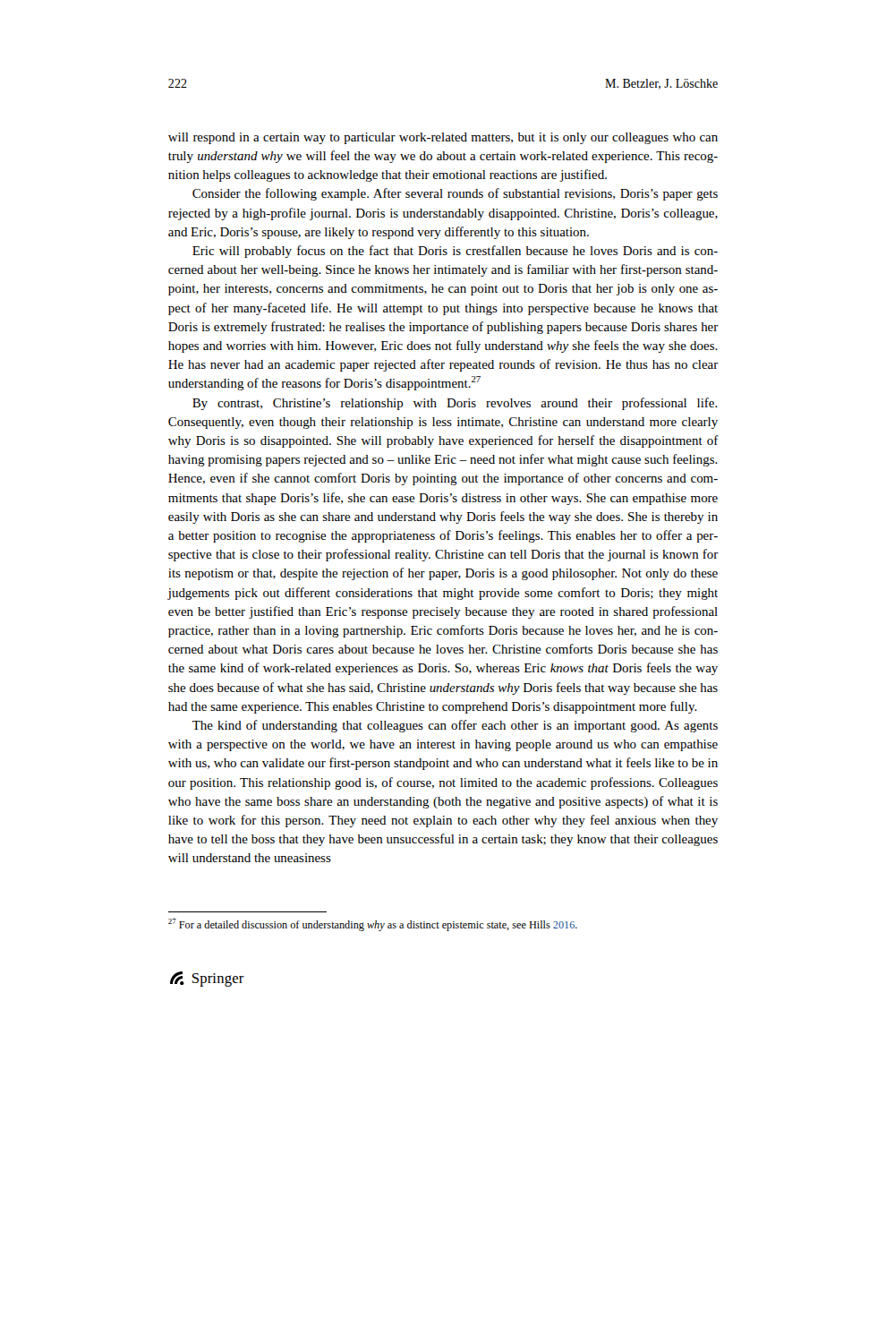222 M. Betzler, J. Löschke
will respond in a certain way to particular work-related matters, but it is only our colleagues who can truly understand why we will feel the way we do about a certain work-related experience. This recognition helps colleagues to acknowledge that their emotional reactions are justified.
Consider the following example. After several rounds of substantial revisions, Doris’s paper gets rejected by a high-profile journal. Doris is understandably disappointed. Christine, Doris’s colleague, and Eric, Doris’s spouse, are likely to respond very differently to this situation.
Eric will probably focus on the fact that Doris is crestfallen because he loves Doris and is concerned about her well-being. Since he knows her intimately and is familiar with her first-person standpoint, her interests, concerns and commitments, he can point out to Doris that her job is only one aspect of her many-faceted life. He will attempt to put things into perspective because he knows that Doris is extremely frustrated: he realises the importance of publishing papers because Doris shares her hopes and worries with him. However, Eric does not fully understand why she feels the way she does. He has never had an academic paper rejected after repeated rounds of revision. He thus has no clear understanding of the reasons for Doris’s disappointment.27
By contrast, Christine’s relationship with Doris revolves around their professional life. Consequently, even though their relationship is less intimate, Christine can understand more clearly why Doris is so disappointed. She will probably have experienced for herself the disappointment of having promising papers rejected and so – unlike Eric – need not infer what might cause such feelings. Hence, even if she cannot comfort Doris by pointing out the importance of other concerns and commitments that shape Doris’s life, she can ease Doris’s distress in other ways. She can empathise more easily with Doris as she can share and understand why Doris feels the way she does. She is thereby in a better position to recognise the appropriateness of Doris’s feelings. This enables her to offer a perspective that is close to their professional reality. Christine can tell Doris that the journal is known for its nepotism or that, despite the rejection of her paper, Doris is a good philosopher. Not only do these judgements pick out different considerations that might provide some comfort to Doris; they might even be better justified than Eric’s response precisely because they are rooted in shared professional practice, rather than in a loving partnership. Eric comforts Doris because he loves her, and he is concerned about what Doris cares about because he loves her. Christine comforts Doris because she has the same kind of work-related experiences as Doris. So, whereas Eric knows that Doris feels the way she does because of what she has said, Christine understands why Doris feels that way because she has had the same experience. This enables Christine to comprehend Doris’s disappointment more fully.
The kind of understanding that colleagues can offer each other is an important good. As agents with a perspective on the world, we have an interest in having people around us who can empathise with us, who can validate our first-person standpoint and who can understand what it feels like to be in our position. This relationship good is, of course, not limited to the academic professions. Colleagues who have the same boss share an understanding (both the negative and positive aspects) of what it is like to work for this person. They need not explain to each other why they feel anxious when they have to tell the boss that they have been unsuccessful in a certain task; they know that their colleagues will understand the uneasiness
27 For a detailed discussion of understanding why as a distinct epistemic state, see Hills 2016.
Springer